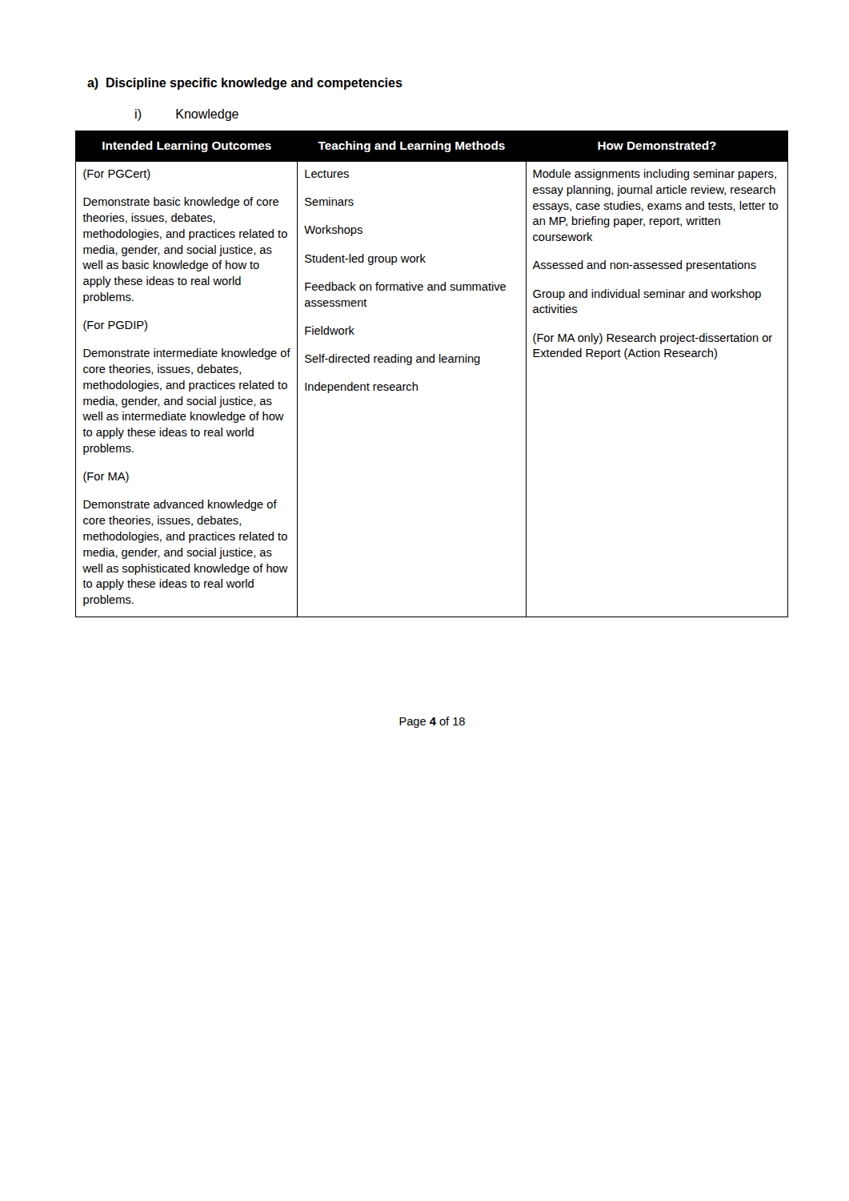a) Discipline specific knowledge and competencies
i) Knowledge
| Intended Learning Outcomes | Teaching and Learning Methods | How Demonstrated? |
| --- | --- | --- |
| (For PGCert) Demonstrate basic knowledge of core theories, issues, debates, methodologies, and practices related to media, gender, and social justice, as well as basic knowledge of how to apply these ideas to real world problems. (For PGDIP) Demonstrate intermediate knowledge of core theories, issues, debates, methodologies, and practices related to media, gender, and social justice, as well as intermediate knowledge of how to apply these ideas to real world problems. (For MA) Demonstrate advanced knowledge of core theories, issues, debates, methodologies, and practices related to media, gender, and social justice, as well as sophisticated knowledge of how to apply these ideas to real world problems. | Lectures Seminars Workshops Student-led group work Feedback on formative and summative assessment Fieldwork Self-directed reading and learning Independent research | Module assignments including seminar papers, essay planning, journal article review, research essays, case studies, exams and tests, letter to an MP, briefing paper, report, written coursework Assessed and non-assessed presentations Group and individual seminar and workshop activities (For MA only) Research project-dissertation or Extended Report (Action Research) |
Page 4 of 18